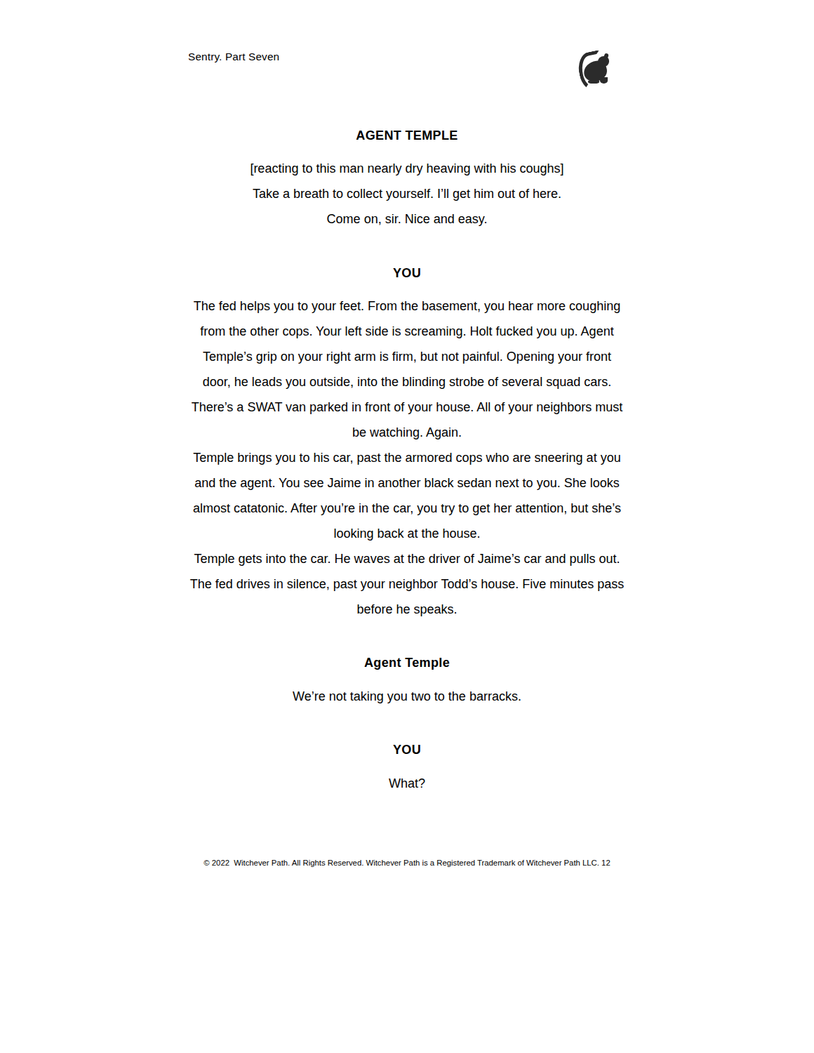Sentry. Part Seven
Agent Temple
[reacting to this man nearly dry heaving with his coughs]
Take a breath to collect yourself. I’ll get him out of here.
Come on, sir. Nice and easy.
You
The fed helps you to your feet. From the basement, you hear more coughing from the other cops. Your left side is screaming. Holt fucked you up. Agent Temple’s grip on your right arm is firm, but not painful. Opening your front door, he leads you outside, into the blinding strobe of several squad cars. There’s a SWAT van parked in front of your house. All of your neighbors must be watching. Again.
Temple brings you to his car, past the armored cops who are sneering at you and the agent. You see Jaime in another black sedan next to you. She looks almost catatonic. After you’re in the car, you try to get her attention, but she’s looking back at the house.
Temple gets into the car. He waves at the driver of Jaime’s car and pulls out.
The fed drives in silence, past your neighbor Todd’s house. Five minutes pass before he speaks.
Agent Temple
We’re not taking you two to the barracks.
You
What?
© 2022 Witchever Path. All Rights Reserved. Witchever Path is a Registered Trademark of Witchever Path LLC. 12